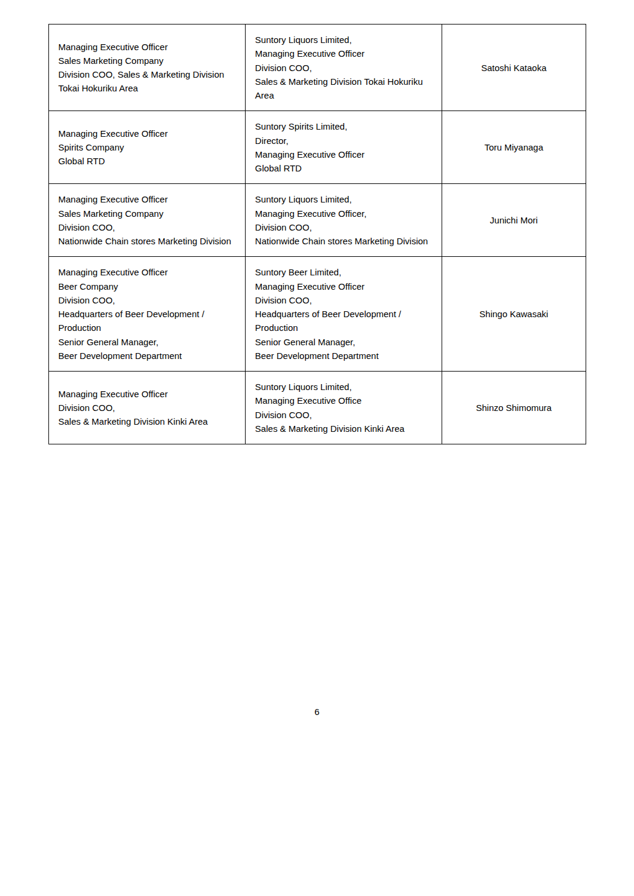| Managing Executive Officer Sales Marketing Company Division COO, Sales & Marketing Division Tokai Hokuriku Area | Suntory Liquors Limited, Managing Executive Officer Division COO, Sales & Marketing Division Tokai Hokuriku Area | Satoshi Kataoka |
| Managing Executive Officer Spirits Company Global RTD | Suntory Spirits Limited, Director, Managing Executive Officer Global RTD | Toru Miyanaga |
| Managing Executive Officer Sales Marketing Company Division COO, Nationwide Chain stores Marketing Division | Suntory Liquors Limited, Managing Executive Officer, Division COO, Nationwide Chain stores Marketing Division | Junichi Mori |
| Managing Executive Officer Beer Company Division COO, Headquarters of Beer Development / Production Senior General Manager, Beer Development Department | Suntory Beer Limited, Managing Executive Officer Division COO, Headquarters of Beer Development / Production Senior General Manager, Beer Development Department | Shingo Kawasaki |
| Managing Executive Officer Division COO, Sales & Marketing Division Kinki Area | Suntory Liquors Limited, Managing Executive Office Division COO, Sales & Marketing Division Kinki Area | Shinzo Shimomura |
6